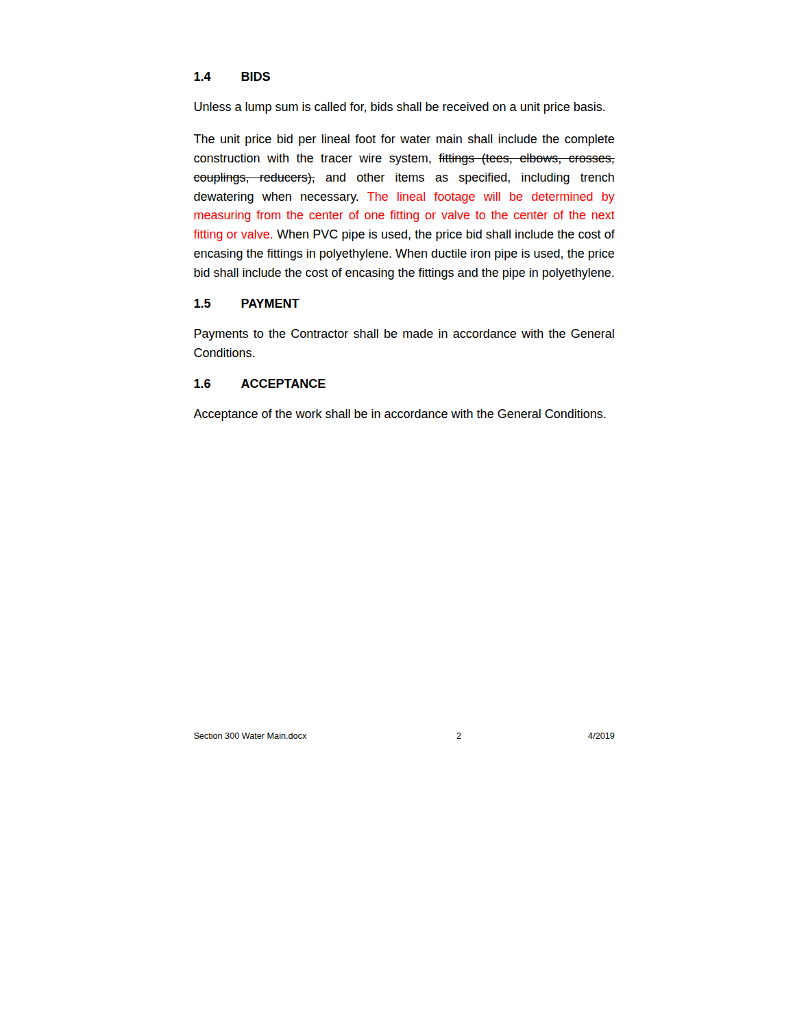1.4 BIDS
Unless a lump sum is called for, bids shall be received on a unit price basis.
The unit price bid per lineal foot for water main shall include the complete construction with the tracer wire system, fittings (tees, elbows, crosses, couplings, reducers), and other items as specified, including trench dewatering when necessary. The lineal footage will be determined by measuring from the center of one fitting or valve to the center of the next fitting or valve. When PVC pipe is used, the price bid shall include the cost of encasing the fittings in polyethylene. When ductile iron pipe is used, the price bid shall include the cost of encasing the fittings and the pipe in polyethylene.
1.5 PAYMENT
Payments to the Contractor shall be made in accordance with the General Conditions.
1.6 ACCEPTANCE
Acceptance of the work shall be in accordance with the General Conditions.
Section 300 Water Main.docx
2
4/2019